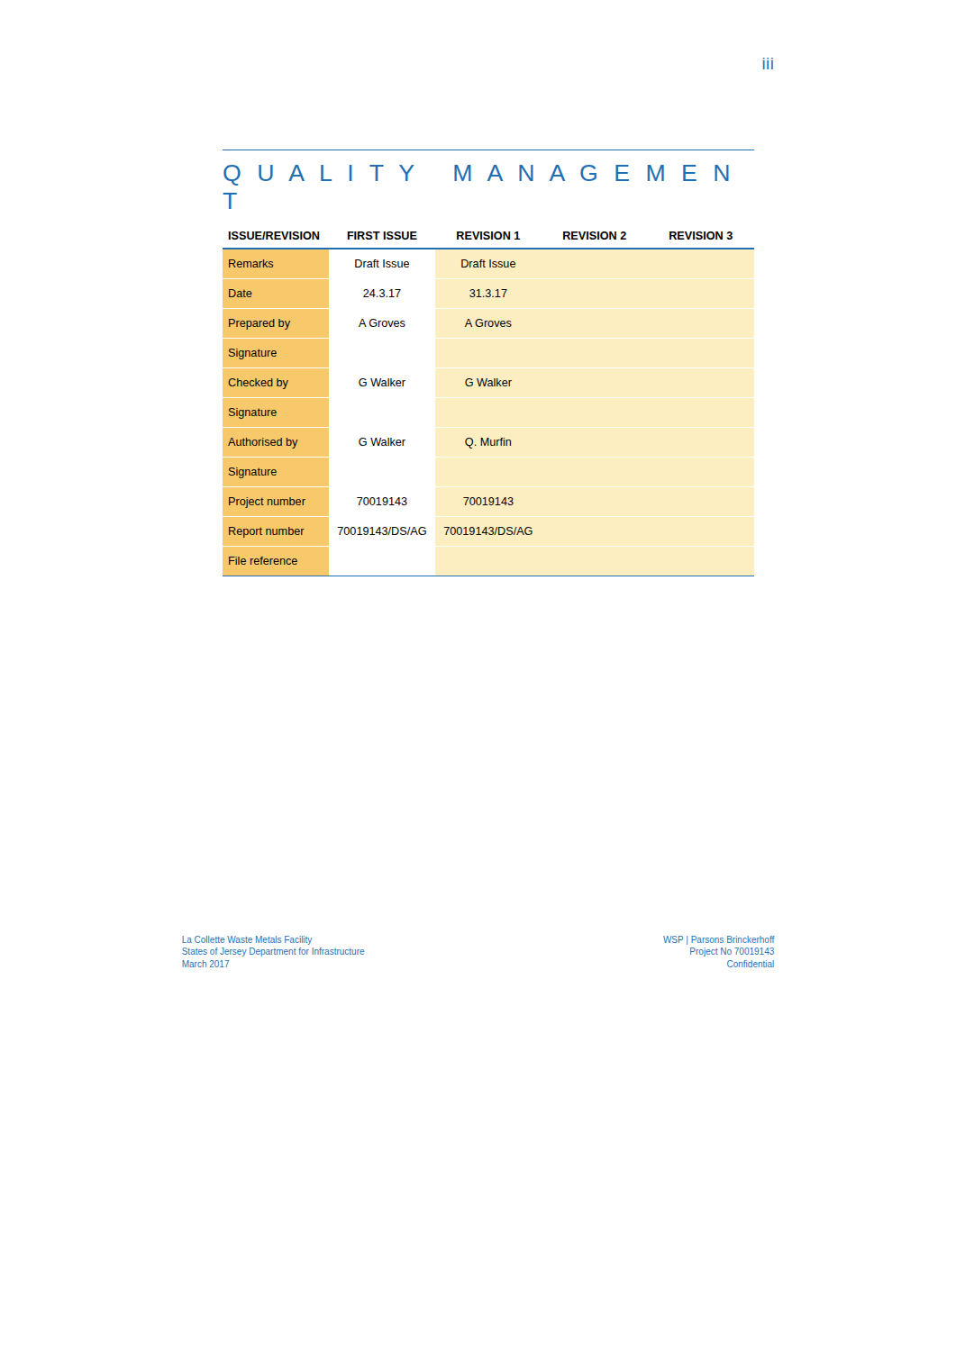iii
Q U A L I T Y M A N A G E M E N T
| ISSUE/REVISION | FIRST ISSUE | REVISION 1 | REVISION 2 | REVISION 3 |
| --- | --- | --- | --- | --- |
| Remarks | Draft Issue | Draft Issue | | |
| Date | 24.3.17 | 31.3.17 | | |
| Prepared by | A Groves | A Groves | | |
| Signature | | | | |
| Checked by | G Walker | G Walker | | |
| Signature | | | | |
| Authorised by | G Walker | Q. Murfin | | |
| Signature | | | | |
| Project number | 70019143 | 70019143 | | |
| Report number | 70019143/DS/AG | 70019143/DS/AG | | |
| File reference | | | | |
La Collette Waste Metals Facility
States of Jersey Department for Infrastructure
March 2017
WSP | Parsons Brinckerhoff
Project No 70019143
Confidential